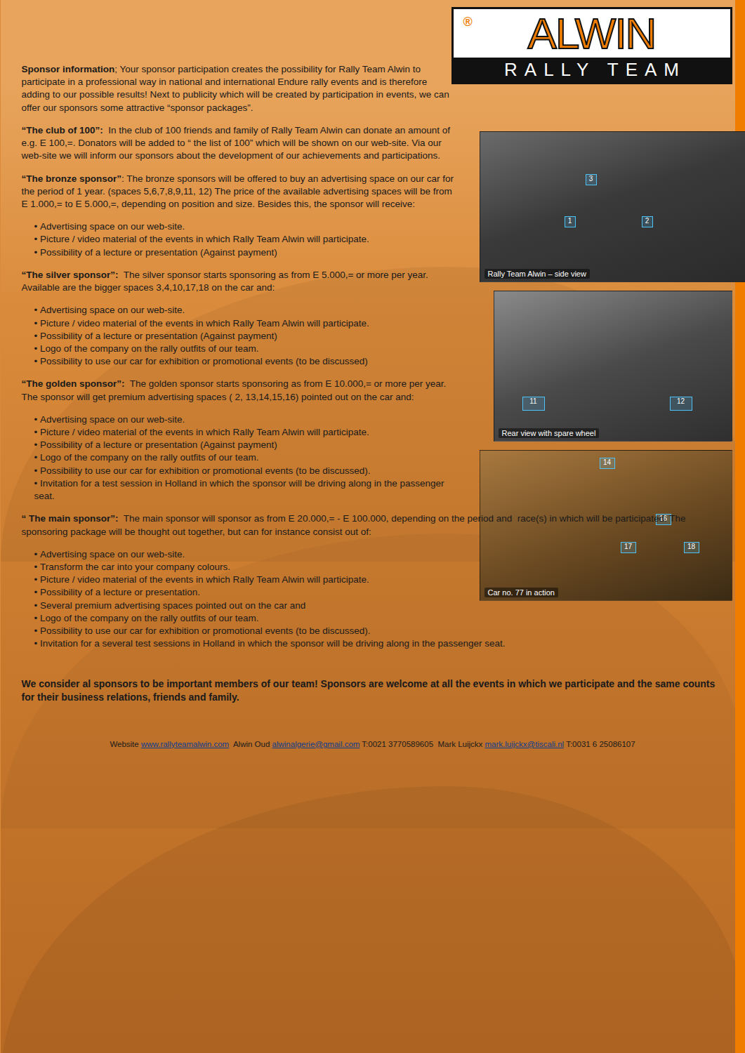®
ALWIN
RALLY TEAM
3 1 2
Rally Team Alwin – side view
11 12
Rear view with spare wheel
14 16 17 18
Car no. 77 in action
Sponsor information; Your sponsor participation creates the possibility for Rally Team Alwin to participate in a professional way in national and international Endure rally events and is therefore adding to our possible results! Next to publicity which will be created by participation in events, we can offer our sponsors some attractive “sponsor packages”.
“The club of 100”: In the club of 100 friends and family of Rally Team Alwin can donate an amount of e.g. E 100,=. Donators will be added to “ the list of 100” which will be shown on our web-site. Via our web-site we will inform our sponsors about the development of our achievements and participations.
“The bronze sponsor”: The bronze sponsors will be offered to buy an advertising space on our car for the period of 1 year. (spaces 5,6,7,8,9,11, 12) The price of the available advertising spaces will be from E 1.000,= to E 5.000,=, depending on position and size. Besides this, the sponsor will receive:
Advertising space on our web-site.
Picture / video material of the events in which Rally Team Alwin will participate.
Possibility of a lecture or presentation (Against payment)
“The silver sponsor”: The silver sponsor starts sponsoring as from E 5.000,= or more per year. Available are the bigger spaces 3,4,10,17,18 on the car and:
Advertising space on our web-site.
Picture / video material of the events in which Rally Team Alwin will participate.
Possibility of a lecture or presentation (Against payment)
Logo of the company on the rally outfits of our team.
Possibility to use our car for exhibition or promotional events (to be discussed)
“The golden sponsor”: The golden sponsor starts sponsoring as from E 10.000,= or more per year. The sponsor will get premium advertising spaces ( 2, 13,14,15,16) pointed out on the car and:
Advertising space on our web-site.
Picture / video material of the events in which Rally Team Alwin will participate.
Possibility of a lecture or presentation (Against payment)
Logo of the company on the rally outfits of our team.
Possibility to use our car for exhibition or promotional events (to be discussed).
Invitation for a test session in Holland in which the sponsor will be driving along in the passenger seat.
“ The main sponsor”: The main sponsor will sponsor as from E 20.000,= - E 100.000, depending on the period and race(s) in which will be participated. The sponsoring package will be thought out together, but can for instance consist out of:
Advertising space on our web-site.
Transform the car into your company colours.
Picture / video material of the events in which Rally Team Alwin will participate.
Possibility of a lecture or presentation.
Several premium advertising spaces pointed out on the car and
Logo of the company on the rally outfits of our team.
Possibility to use our car for exhibition or promotional events (to be discussed).
Invitation for a several test sessions in Holland in which the sponsor will be driving along in the passenger seat.
We consider al sponsors to be important members of our team! Sponsors are welcome at all the events in which we participate and the same counts for their business relations, friends and family.
Website www.rallyteamalwin.com Alwin Oud alwinalgerie@gmail.com T:0021 3770589605 Mark Luijckx mark.luijckx@tiscali.nl T:0031 6 25086107